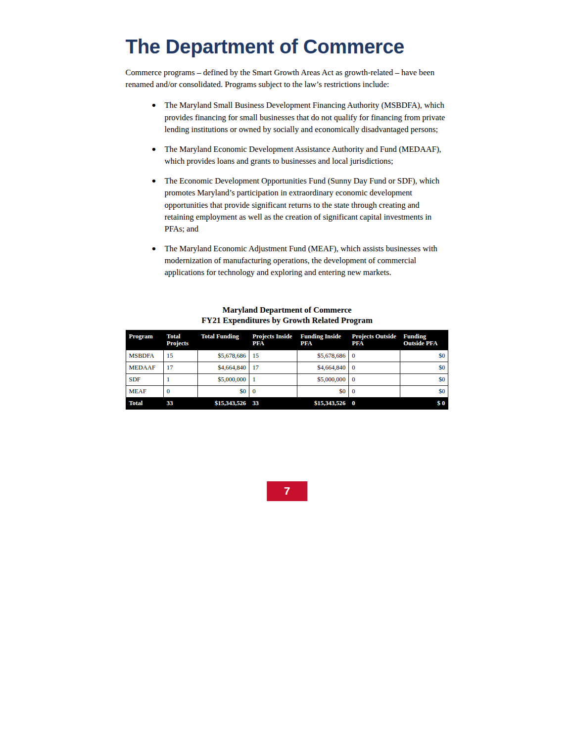The Department of Commerce
Commerce programs – defined by the Smart Growth Areas Act as growth-related – have been renamed and/or consolidated. Programs subject to the law’s restrictions include:
The Maryland Small Business Development Financing Authority (MSBDFA), which provides financing for small businesses that do not qualify for financing from private lending institutions or owned by socially and economically disadvantaged persons;
The Maryland Economic Development Assistance Authority and Fund (MEDAAF), which provides loans and grants to businesses and local jurisdictions;
The Economic Development Opportunities Fund (Sunny Day Fund or SDF), which promotes Maryland’s participation in extraordinary economic development opportunities that provide significant returns to the state through creating and retaining employment as well as the creation of significant capital investments in PFAs; and
The Maryland Economic Adjustment Fund (MEAF), which assists businesses with modernization of manufacturing operations, the development of commercial applications for technology and exploring and entering new markets.
Maryland Department of Commerce
FY21 Expenditures by Growth Related Program
| Program | Total Projects | Total Funding | Projects Inside PFA | Funding Inside PFA | Projects Outside PFA | Funding Outside PFA |
| --- | --- | --- | --- | --- | --- | --- |
| MSBDFA | 15 | $5,678,686 | 15 | $5,678,686 | 0 | $0 |
| MEDAAF | 17 | $4,664,840 | 17 | $4,664,840 | 0 | $0 |
| SDF | 1 | $5,000,000 | 1 | $5,000,000 | 0 | $0 |
| MEAF | 0 | $0 | 0 | $0 | 0 | $0 |
| Total | 33 | $15,343,526 | 33 | $15,343,526 | 0 | $ 0 |
7